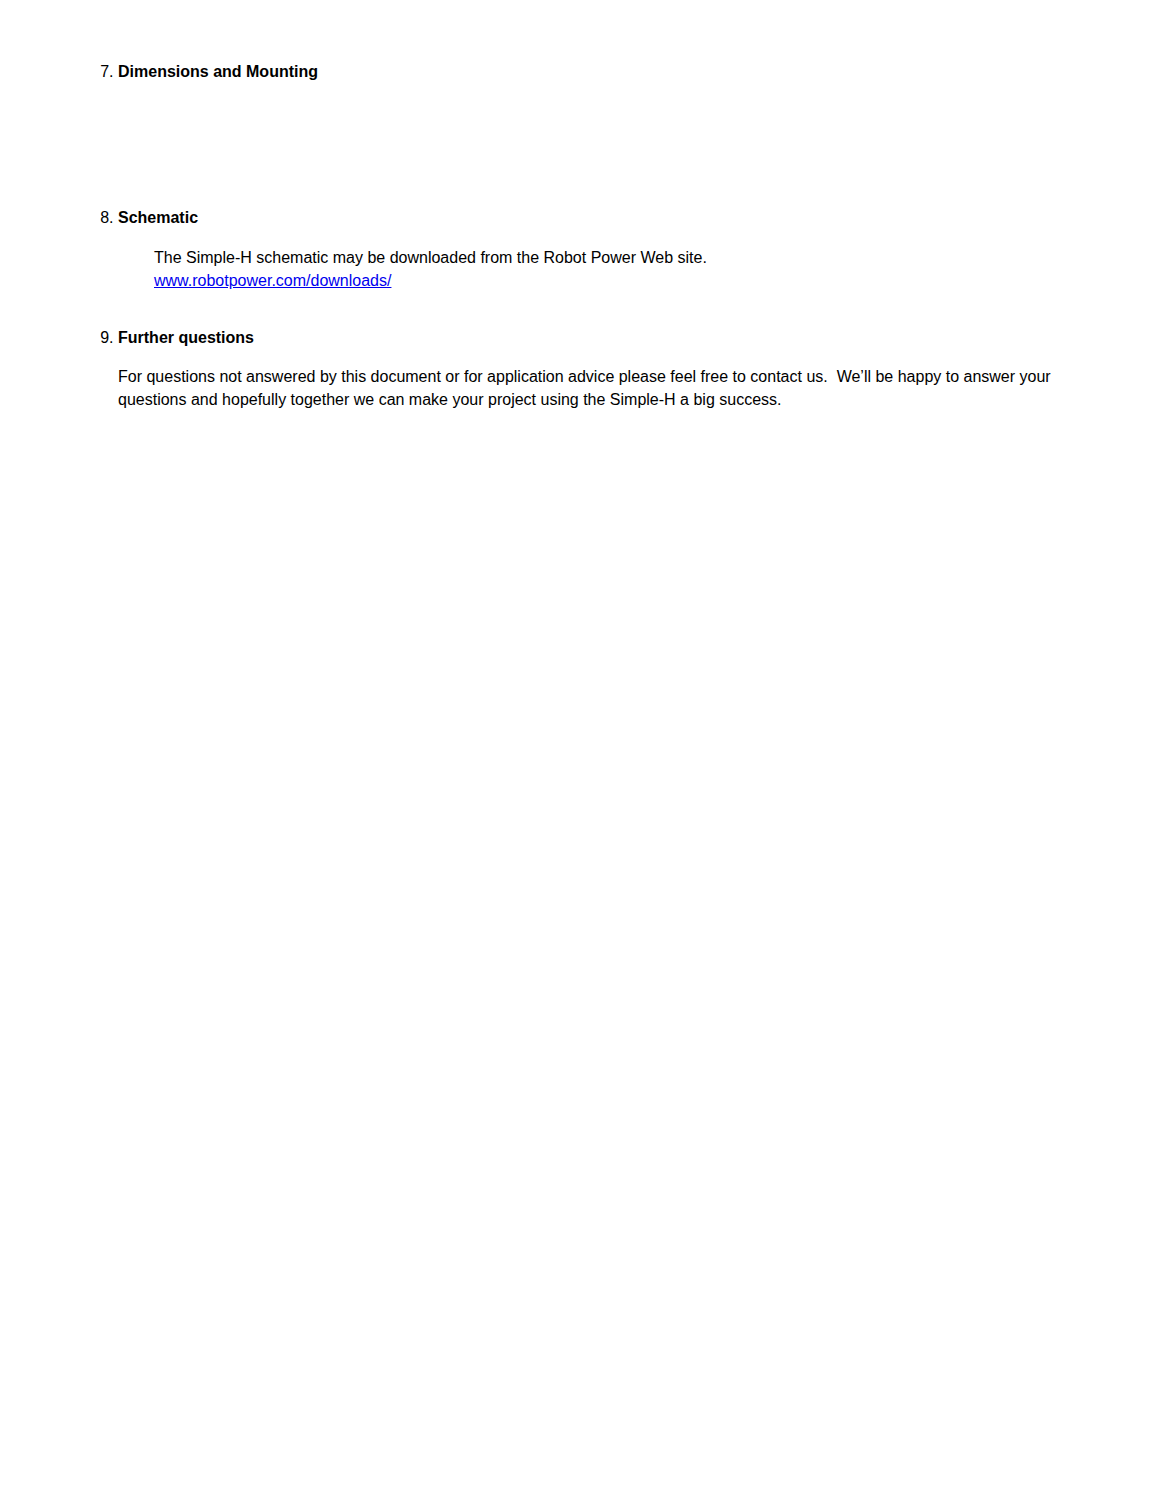Dimensions and Mounting
Schematic
The Simple-H schematic may be downloaded from the Robot Power Web site.
www.robotpower.com/downloads/
Further questions
For questions not answered by this document or for application advice please feel free to contact us. We’ll be happy to answer your questions and hopefully together we can make your project using the Simple-H a big success.